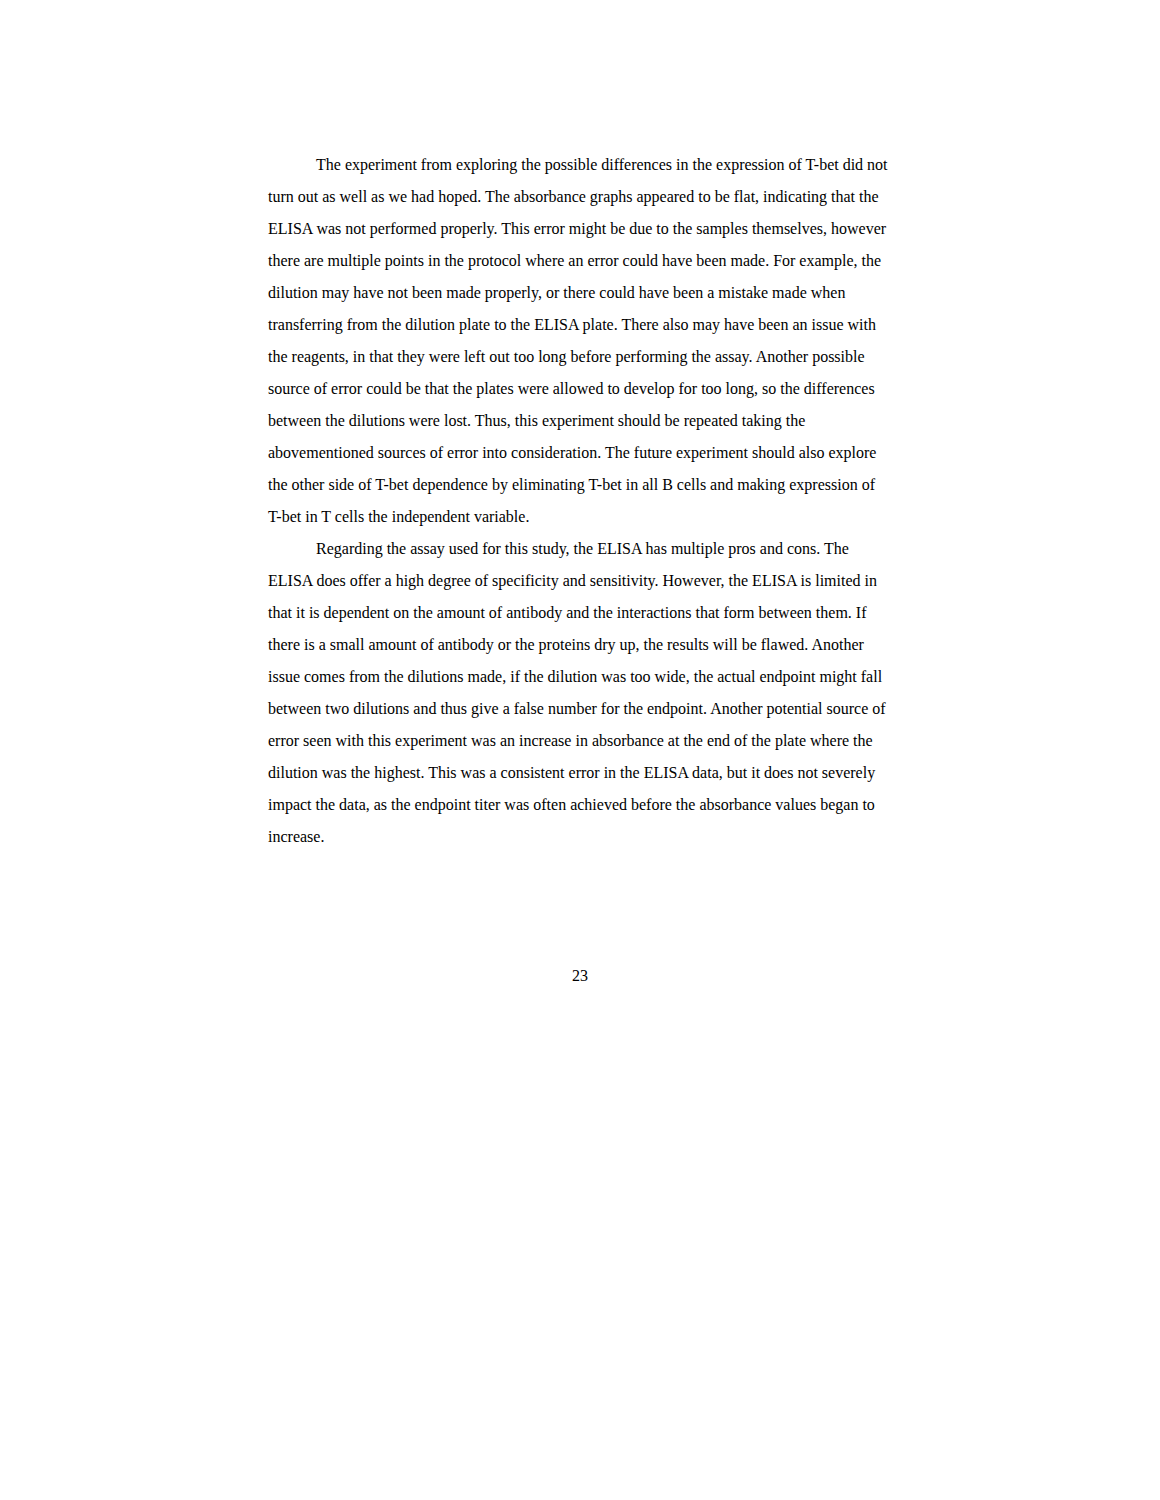The experiment from exploring the possible differences in the expression of T-bet did not turn out as well as we had hoped. The absorbance graphs appeared to be flat, indicating that the ELISA was not performed properly. This error might be due to the samples themselves, however there are multiple points in the protocol where an error could have been made. For example, the dilution may have not been made properly, or there could have been a mistake made when transferring from the dilution plate to the ELISA plate. There also may have been an issue with the reagents, in that they were left out too long before performing the assay. Another possible source of error could be that the plates were allowed to develop for too long, so the differences between the dilutions were lost. Thus, this experiment should be repeated taking the abovementioned sources of error into consideration. The future experiment should also explore the other side of T-bet dependence by eliminating T-bet in all B cells and making expression of T-bet in T cells the independent variable.
Regarding the assay used for this study, the ELISA has multiple pros and cons. The ELISA does offer a high degree of specificity and sensitivity. However, the ELISA is limited in that it is dependent on the amount of antibody and the interactions that form between them. If there is a small amount of antibody or the proteins dry up, the results will be flawed. Another issue comes from the dilutions made, if the dilution was too wide, the actual endpoint might fall between two dilutions and thus give a false number for the endpoint. Another potential source of error seen with this experiment was an increase in absorbance at the end of the plate where the dilution was the highest. This was a consistent error in the ELISA data, but it does not severely impact the data, as the endpoint titer was often achieved before the absorbance values began to increase.
23